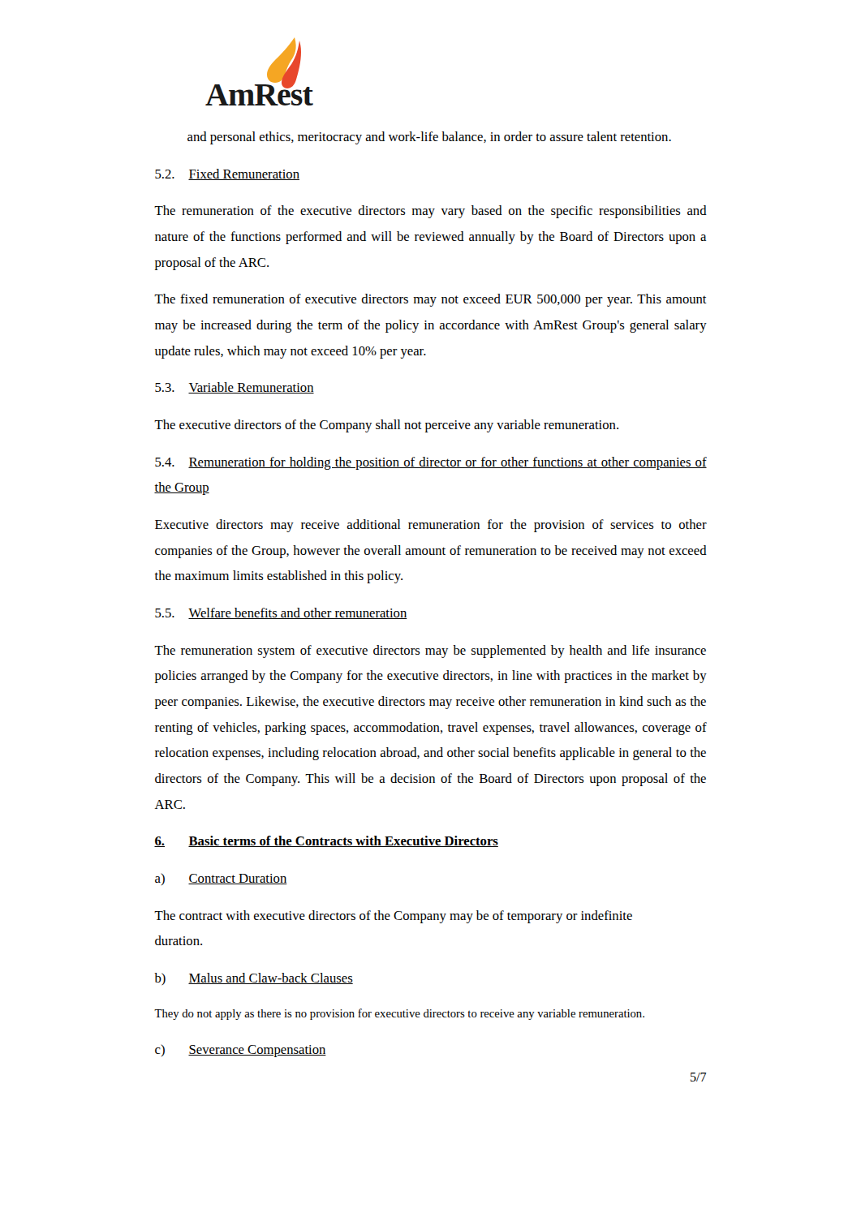AmRest
and personal ethics, meritocracy and work-life balance, in order to assure talent retention.
5.2. Fixed Remuneration
The remuneration of the executive directors may vary based on the specific responsibilities and nature of the functions performed and will be reviewed annually by the Board of Directors upon a proposal of the ARC.
The fixed remuneration of executive directors may not exceed EUR 500,000 per year. This amount may be increased during the term of the policy in accordance with AmRest Group's general salary update rules, which may not exceed 10% per year.
5.3. Variable Remuneration
The executive directors of the Company shall not perceive any variable remuneration.
5.4. Remuneration for holding the position of director or for other functions at other companies of the Group
Executive directors may receive additional remuneration for the provision of services to other companies of the Group, however the overall amount of remuneration to be received may not exceed the maximum limits established in this policy.
5.5. Welfare benefits and other remuneration
The remuneration system of executive directors may be supplemented by health and life insurance policies arranged by the Company for the executive directors, in line with practices in the market by peer companies. Likewise, the executive directors may receive other remuneration in kind such as the renting of vehicles, parking spaces, accommodation, travel expenses, travel allowances, coverage of relocation expenses, including relocation abroad, and other social benefits applicable in general to the directors of the Company. This will be a decision of the Board of Directors upon proposal of the ARC.
6. Basic terms of the Contracts with Executive Directors
a) Contract Duration
The contract with executive directors of the Company may be of temporary or indefinite
duration.
b) Malus and Claw-back Clauses
They do not apply as there is no provision for executive directors to receive any variable remuneration.
c) Severance Compensation
5/7